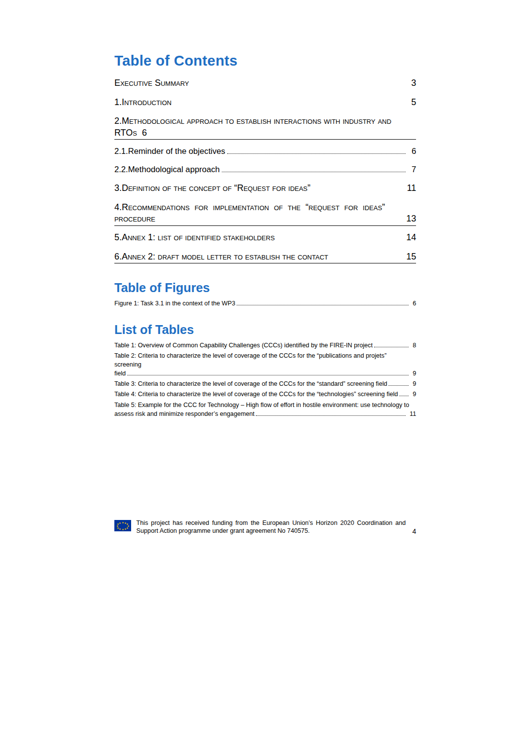Table of Contents
Executive Summary 3
1.Introduction 5
2.Methodological approach to establish interactions with industry and
RTOs 6
2.1.Reminder of the objectives 6
2.2.Methodological approach 7
3.Definition of the concept of “Request for ideas” 11
4.Recommendations for implementation of the “request for ideas”
procedure 13
5.Annex 1: list of identified stakeholders 14
6.Annex 2: draft model letter to establish the contact 15
Table of Figures
Figure 1: Task 3.1 in the context of the WP3 6
List of Tables
Table 1: Overview of Common Capability Challenges (CCCs) identified by the FIRE-IN project 8
Table 2: Criteria to characterize the level of coverage of the CCCs for the “publications and projets” screening
field 9
Table 3: Criteria to characterize the level of coverage of the CCCs for the “standard” screening field 9
Table 4: Criteria to characterize the level of coverage of the CCCs for the “technologies” screening field 9
Table 5: Example for the CCC for Technology – High flow of effort in hostile environment: use technology to
assess risk and minimize responder’s engagement 11
★ ★ ★ ★ ★ ★ ★ ★ ★ ★ ★ ★
This project has received funding from the European Union’s Horizon 2020 Coordination and Support Action programme under grant agreement No 740575.
4